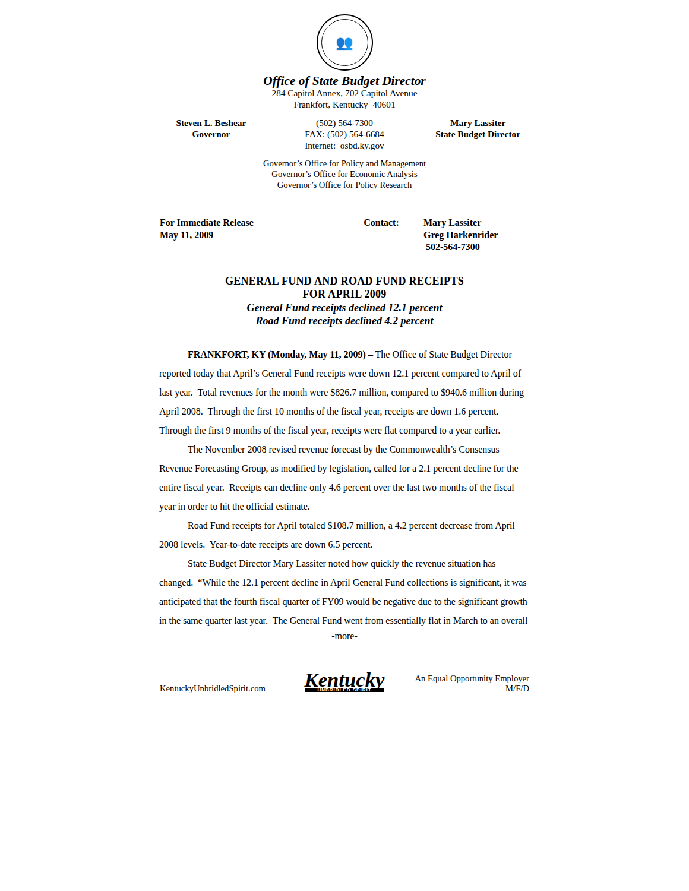👥
Office of State Budget Director
284 Capitol Annex, 702 Capitol Avenue
Frankfort, Kentucky 40601
| Steven L. Beshear Governor | (502) 564-7300 FAX: (502) 564-6684 Internet: osbd.ky.gov | Mary Lassiter State Budget Director |
Governor’s Office for Policy and Management
Governor’s Office for Economic Analysis
Governor’s Office for Policy Research
| For Immediate Release May 11, 2009 | Contact: Mary Lassiter Greg Harkenrider 502-564-7300 |
GENERAL FUND AND ROAD FUND RECEIPTS
FOR APRIL 2009
General Fund receipts declined 12.1 percent
Road Fund receipts declined 4.2 percent
FRANKFORT, KY (Monday, May 11, 2009) – The Office of State Budget Director reported today that April’s General Fund receipts were down 12.1 percent compared to April of last year. Total revenues for the month were $826.7 million, compared to $940.6 million during April 2008. Through the first 10 months of the fiscal year, receipts are down 1.6 percent. Through the first 9 months of the fiscal year, receipts were flat compared to a year earlier.
The November 2008 revised revenue forecast by the Commonwealth’s Consensus Revenue Forecasting Group, as modified by legislation, called for a 2.1 percent decline for the entire fiscal year. Receipts can decline only 4.6 percent over the last two months of the fiscal year in order to hit the official estimate.
Road Fund receipts for April totaled $108.7 million, a 4.2 percent decrease from April 2008 levels. Year-to-date receipts are down 6.5 percent.
State Budget Director Mary Lassiter noted how quickly the revenue situation has changed. “While the 12.1 percent decline in April General Fund collections is significant, it was anticipated that the fourth fiscal quarter of FY09 would be negative due to the significant growth in the same quarter last year. The General Fund went from essentially flat in March to an overall
-more-
| KentuckyUnbridledSpirit.com | Kentucky UNBRIDLED SPIRIT | An Equal Opportunity Employer M/F/D |